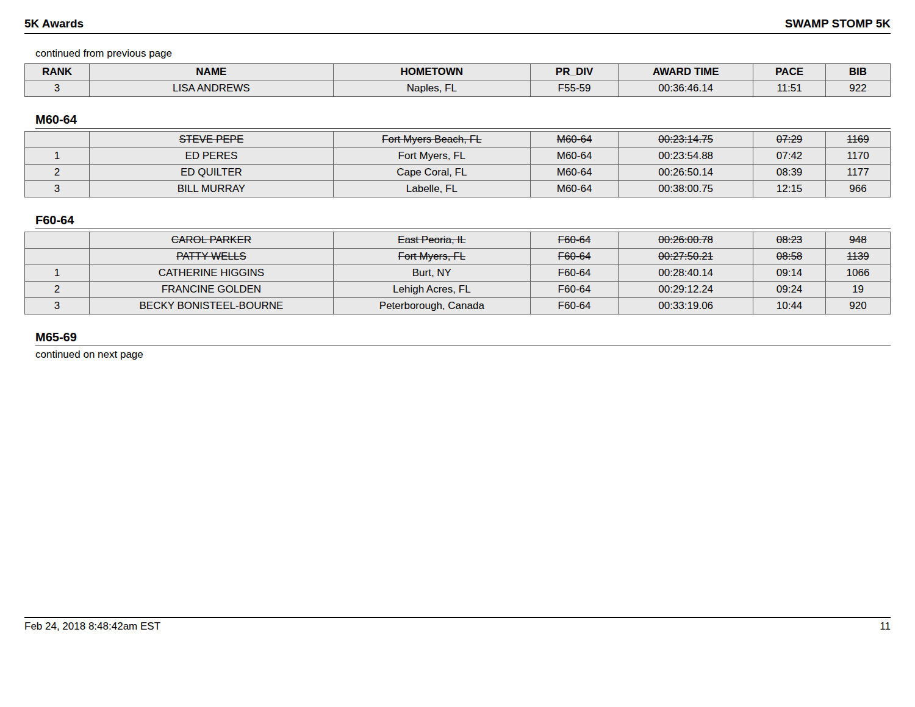5K Awards SWAMP STOMP 5K
continued from previous page
| RANK | NAME | HOMETOWN | PR_DIV | AWARD TIME | PACE | BIB |
| --- | --- | --- | --- | --- | --- | --- |
| 3 | LISA ANDREWS | Naples, FL | F55-59 | 00:36:46.14 | 11:51 | 922 |
M60-64
| | STEVE PEPE | Fort Myers Beach, FL | M60-64 | 00:23:14.75 | 07:29 | 1169 |
| 1 | ED PERES | Fort Myers, FL | M60-64 | 00:23:54.88 | 07:42 | 1170 |
| 2 | ED QUILTER | Cape Coral, FL | M60-64 | 00:26:50.14 | 08:39 | 1177 |
| 3 | BILL MURRAY | Labelle, FL | M60-64 | 00:38:00.75 | 12:15 | 966 |
F60-64
| | CAROL PARKER | East Peoria, IL | F60-64 | 00:26:00.78 | 08:23 | 948 |
| | PATTY WELLS | Fort Myers, FL | F60-64 | 00:27:50.21 | 08:58 | 1139 |
| 1 | CATHERINE HIGGINS | Burt, NY | F60-64 | 00:28:40.14 | 09:14 | 1066 |
| 2 | FRANCINE GOLDEN | Lehigh Acres, FL | F60-64 | 00:29:12.24 | 09:24 | 19 |
| 3 | BECKY BONISTEEL-BOURNE | Peterborough, Canada | F60-64 | 00:33:19.06 | 10:44 | 920 |
M65-69
continued on next page
Feb 24, 2018 8:48:42am EST 11